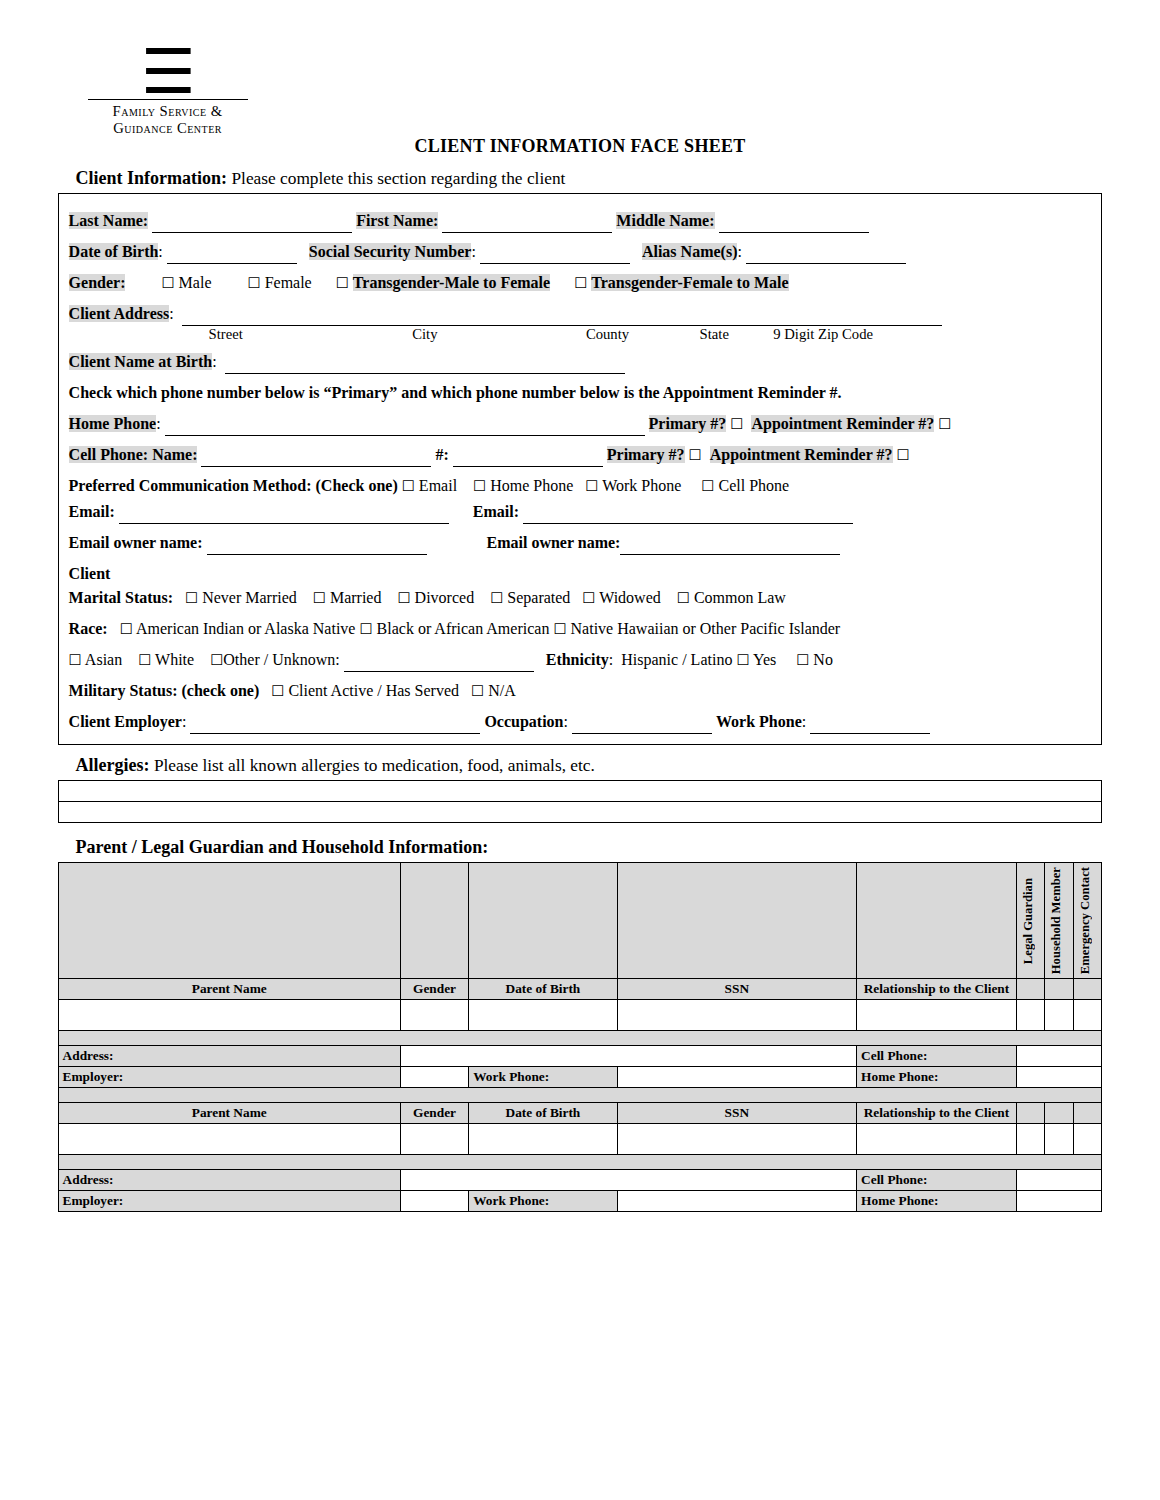☰
Family Service &
Guidance Center
CLIENT INFORMATION FACE SHEET
Client Information: Please complete this section regarding the client
Last Name: First Name: Middle Name:
Date of Birth: Social Security Number: Alias Name(s):
Gender: ☐ Male ☐ Female ☐ Transgender-Male to Female ☐ Transgender-Female to Male
Client Address:
Street City County State 9 Digit Zip Code
Client Name at Birth:
Check which phone number below is “Primary” and which phone number below is the Appointment Reminder #.
Home Phone: Primary #? ☐ Appointment Reminder #? ☐
Cell Phone: Name: #: Primary #? ☐ Appointment Reminder #? ☐
Preferred Communication Method: (Check one) ☐ Email ☐ Home Phone ☐ Work Phone ☐ Cell Phone
Email: Email:
Email owner name: Email owner name:
Client
Marital Status: ☐ Never Married ☐ Married ☐ Divorced ☐ Separated ☐ Widowed ☐ Common Law
Race: ☐ American Indian or Alaska Native ☐ Black or African American ☐ Native Hawaiian or Other Pacific Islander
☐ Asian ☐ White ☐Other / Unknown: Ethnicity: Hispanic / Latino ☐ Yes ☐ No
Military Status: (check one) ☐ Client Active / Has Served ☐ N/A
Client Employer: Occupation: Work Phone:
Allergies: Please list all known allergies to medication, food, animals, etc.
Parent / Legal Guardian and Household Information:
| | | | | | Legal Guardian | Household Member | Emergency Contact |
| --- | --- | --- | --- | --- | --- | --- | --- |
| Parent Name | Gender | Date of Birth | SSN | Relationship to the Client | | | |
| Address: | | Cell Phone: | |
| Employer: | | Work Phone: | | Home Phone: | |
| Parent Name | Gender | Date of Birth | SSN | Relationship to the Client | | | |
| Address: | | Cell Phone: | |
| Employer: | | Work Phone: | | Home Phone: | |